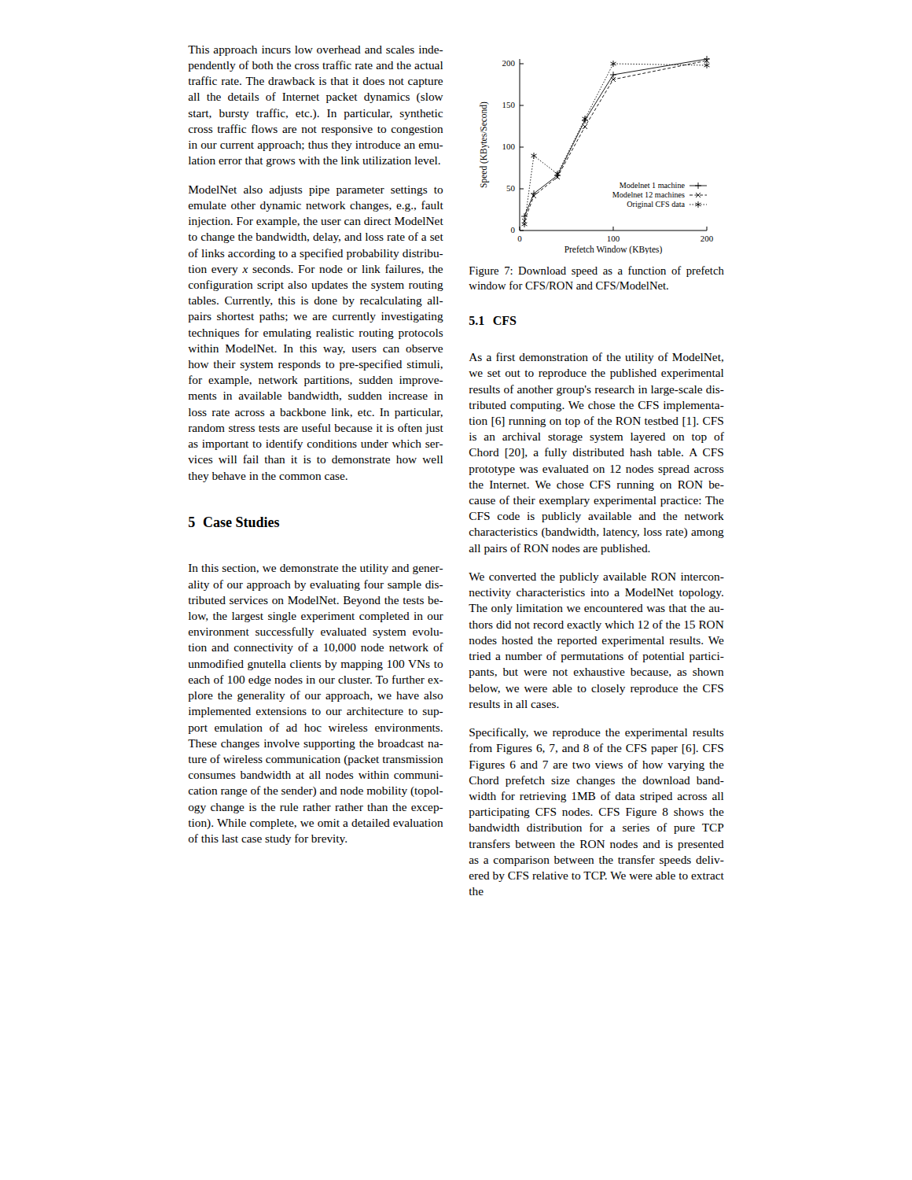This approach incurs low overhead and scales independently of both the cross traffic rate and the actual traffic rate. The drawback is that it does not capture all the details of Internet packet dynamics (slow start, bursty traffic, etc.). In particular, synthetic cross traffic flows are not responsive to congestion in our current approach; thus they introduce an emulation error that grows with the link utilization level.
ModelNet also adjusts pipe parameter settings to emulate other dynamic network changes, e.g., fault injection. For example, the user can direct ModelNet to change the bandwidth, delay, and loss rate of a set of links according to a specified probability distribution every x seconds. For node or link failures, the configuration script also updates the system routing tables. Currently, this is done by recalculating all-pairs shortest paths; we are currently investigating techniques for emulating realistic routing protocols within ModelNet. In this way, users can observe how their system responds to pre-specified stimuli, for example, network partitions, sudden improvements in available bandwidth, sudden increase in loss rate across a backbone link, etc. In particular, random stress tests are useful because it is often just as important to identify conditions under which services will fail than it is to demonstrate how well they behave in the common case.
5 Case Studies
In this section, we demonstrate the utility and generality of our approach by evaluating four sample distributed services on ModelNet. Beyond the tests below, the largest single experiment completed in our environment successfully evaluated system evolution and connectivity of a 10,000 node network of unmodified gnutella clients by mapping 100 VNs to each of 100 edge nodes in our cluster. To further explore the generality of our approach, we have also implemented extensions to our architecture to support emulation of ad hoc wireless environments. These changes involve supporting the broadcast nature of wireless communication (packet transmission consumes bandwidth at all nodes within communication range of the sender) and node mobility (topology change is the rule rather rather than the exception). While complete, we omit a detailed evaluation of this last case study for brevity.
0 50 100 150 200 0 100 200 Prefetch Window (KBytes) Speed (KBytes/Second) Modelnet 1 machine Modelnet 12 machines Original CFS data
Figure 7: Download speed as a function of prefetch window for CFS/RON and CFS/ModelNet.
5.1 CFS
As a first demonstration of the utility of ModelNet, we set out to reproduce the published experimental results of another group's research in large-scale distributed computing. We chose the CFS implementation [6] running on top of the RON testbed [1]. CFS is an archival storage system layered on top of Chord [20], a fully distributed hash table. A CFS prototype was evaluated on 12 nodes spread across the Internet. We chose CFS running on RON because of their exemplary experimental practice: The CFS code is publicly available and the network characteristics (bandwidth, latency, loss rate) among all pairs of RON nodes are published.
We converted the publicly available RON interconnectivity characteristics into a ModelNet topology. The only limitation we encountered was that the authors did not record exactly which 12 of the 15 RON nodes hosted the reported experimental results. We tried a number of permutations of potential participants, but were not exhaustive because, as shown below, we were able to closely reproduce the CFS results in all cases.
Specifically, we reproduce the experimental results from Figures 6, 7, and 8 of the CFS paper [6]. CFS Figures 6 and 7 are two views of how varying the Chord prefetch size changes the download bandwidth for retrieving 1MB of data striped across all participating CFS nodes. CFS Figure 8 shows the bandwidth distribution for a series of pure TCP transfers between the RON nodes and is presented as a comparison between the transfer speeds delivered by CFS relative to TCP. We were able to extract the